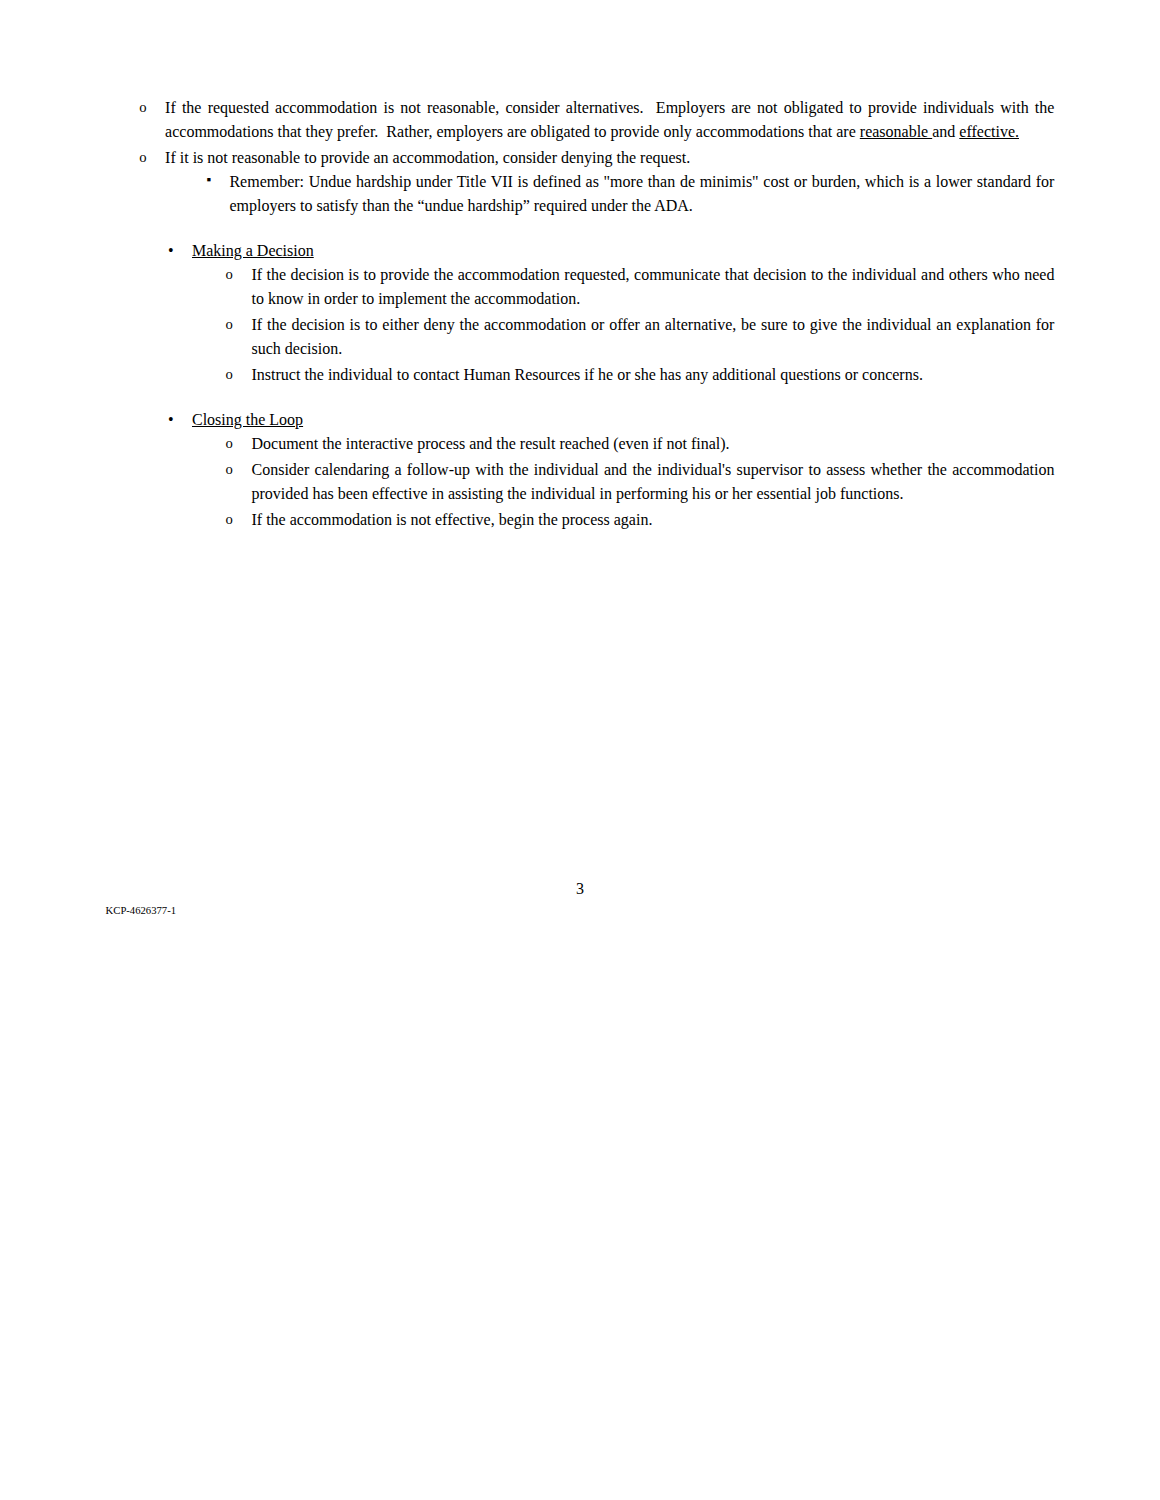If the requested accommodation is not reasonable, consider alternatives. Employers are not obligated to provide individuals with the accommodations that they prefer. Rather, employers are obligated to provide only accommodations that are reasonable and effective.
If it is not reasonable to provide an accommodation, consider denying the request.
Remember: Undue hardship under Title VII is defined as "more than de minimis" cost or burden, which is a lower standard for employers to satisfy than the “undue hardship” required under the ADA.
Making a Decision
If the decision is to provide the accommodation requested, communicate that decision to the individual and others who need to know in order to implement the accommodation.
If the decision is to either deny the accommodation or offer an alternative, be sure to give the individual an explanation for such decision.
Instruct the individual to contact Human Resources if he or she has any additional questions or concerns.
Closing the Loop
Document the interactive process and the result reached (even if not final).
Consider calendaring a follow-up with the individual and the individual's supervisor to assess whether the accommodation provided has been effective in assisting the individual in performing his or her essential job functions.
If the accommodation is not effective, begin the process again.
3
KCP-4626377-1